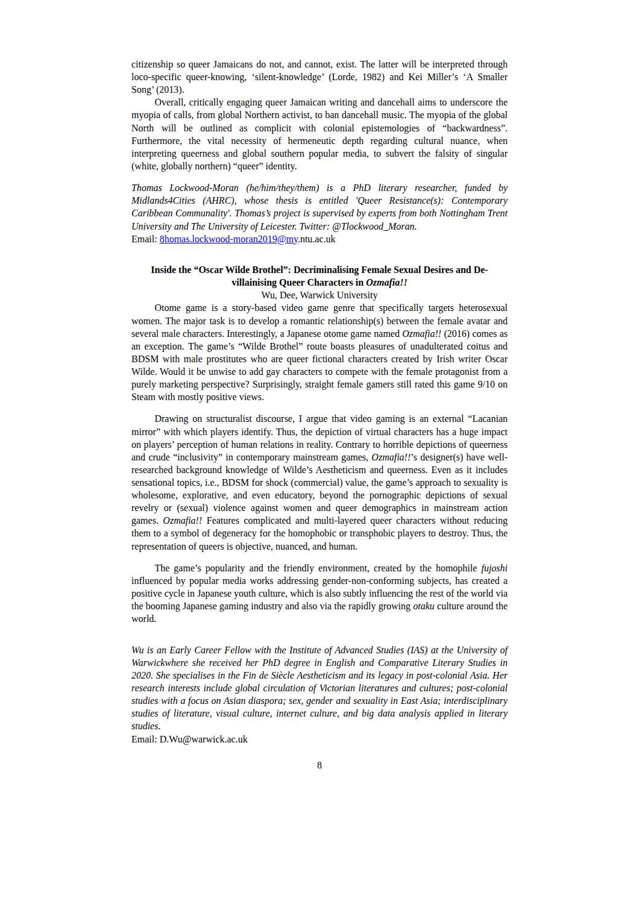citizenship so queer Jamaicans do not, and cannot, exist. The latter will be interpreted through loco-specific queer-knowing, ‘silent-knowledge’ (Lorde, 1982) and Kei Miller’s ‘A Smaller Song’ (2013).
Overall, critically engaging queer Jamaican writing and dancehall aims to underscore the myopia of calls, from global Northern activist, to ban dancehall music. The myopia of the global North will be outlined as complicit with colonial epistemologies of “backwardness”. Furthermore, the vital necessity of hermeneutic depth regarding cultural nuance, when interpreting queerness and global southern popular media, to subvert the falsity of singular (white, globally northern) “queer” identity.
Thomas Lockwood-Moran (he/him/they/them) is a PhD literary researcher, funded by Midlands4Cities (AHRC), whose thesis is entitled 'Queer Resistance(s): Contemporary Caribbean Communality'. Thomas’s project is supervised by experts from both Nottingham Trent University and The University of Leicester. Twitter: @Tlockwood_Moran.
Email: 8homas.lockwood-moran2019@my.ntu.ac.uk
Inside the “Oscar Wilde Brothel”: Decriminalising Female Sexual Desires and De-villainising Queer Characters in Ozmafia!!
Wu, Dee, Warwick University
Otome game is a story-based video game genre that specifically targets heterosexual women. The major task is to develop a romantic relationship(s) between the female avatar and several male characters. Interestingly, a Japanese otome game named Ozmafia!! (2016) comes as an exception. The game’s “Wilde Brothel” route boasts pleasures of unadulterated coitus and BDSM with male prostitutes who are queer fictional characters created by Irish writer Oscar Wilde. Would it be unwise to add gay characters to compete with the female protagonist from a purely marketing perspective? Surprisingly, straight female gamers still rated this game 9/10 on Steam with mostly positive views.
Drawing on structuralist discourse, I argue that video gaming is an external “Lacanian mirror” with which players identify. Thus, the depiction of virtual characters has a huge impact on players’ perception of human relations in reality. Contrary to horrible depictions of queerness and crude “inclusivity” in contemporary mainstream games, Ozmafia!!’s designer(s) have well-researched background knowledge of Wilde’s Aestheticism and queerness. Even as it includes sensational topics, i.e., BDSM for shock (commercial) value, the game’s approach to sexuality is wholesome, explorative, and even educatory, beyond the pornographic depictions of sexual revelry or (sexual) violence against women and queer demographics in mainstream action games. Ozmafia!! Features complicated and multi-layered queer characters without reducing them to a symbol of degeneracy for the homophobic or transphobic players to destroy. Thus, the representation of queers is objective, nuanced, and human.
The game’s popularity and the friendly environment, created by the homophile fujoshi influenced by popular media works addressing gender-non-conforming subjects, has created a positive cycle in Japanese youth culture, which is also subtly influencing the rest of the world via the booming Japanese gaming industry and also via the rapidly growing otaku culture around the world.
Wu is an Early Career Fellow with the Institute of Advanced Studies (IAS) at the University of Warwickwhere she received her PhD degree in English and Comparative Literary Studies in 2020. She specialises in the Fin de Siècle Aestheticism and its legacy in post-colonial Asia. Her research interests include global circulation of Victorian literatures and cultures; post-colonial studies with a focus on Asian diaspora; sex, gender and sexuality in East Asia; interdisciplinary studies of literature, visual culture, internet culture, and big data analysis applied in literary studies.
Email: D.Wu@warwick.ac.uk
8